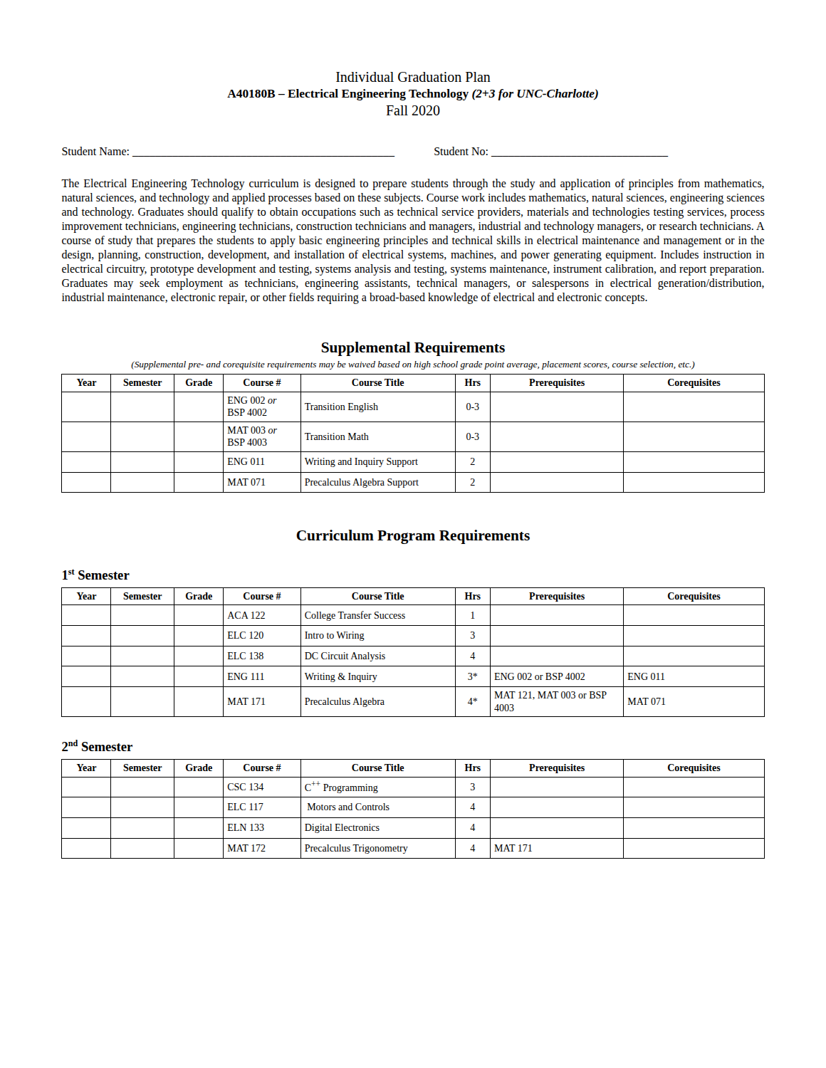Individual Graduation Plan
A40180B – Electrical Engineering Technology (2+3 for UNC-Charlotte)
Fall 2020
Student Name: ______________________________________________ Student No: _______________________________
The Electrical Engineering Technology curriculum is designed to prepare students through the study and application of principles from mathematics, natural sciences, and technology and applied processes based on these subjects. Course work includes mathematics, natural sciences, engineering sciences and technology. Graduates should qualify to obtain occupations such as technical service providers, materials and technologies testing services, process improvement technicians, engineering technicians, construction technicians and managers, industrial and technology managers, or research technicians. A course of study that prepares the students to apply basic engineering principles and technical skills in electrical maintenance and management or in the design, planning, construction, development, and installation of electrical systems, machines, and power generating equipment. Includes instruction in electrical circuitry, prototype development and testing, systems analysis and testing, systems maintenance, instrument calibration, and report preparation. Graduates may seek employment as technicians, engineering assistants, technical managers, or salespersons in electrical generation/distribution, industrial maintenance, electronic repair, or other fields requiring a broad-based knowledge of electrical and electronic concepts.
Supplemental Requirements
(Supplemental pre- and corequisite requirements may be waived based on high school grade point average, placement scores, course selection, etc.)
| Year | Semester | Grade | Course # | Course Title | Hrs | Prerequisites | Corequisites |
| --- | --- | --- | --- | --- | --- | --- | --- |
| | | | ENG 002 or BSP 4002 | Transition English | 0-3 | | |
| | | | MAT 003 or BSP 4003 | Transition Math | 0-3 | | |
| | | | ENG 011 | Writing and Inquiry Support | 2 | | |
| | | | MAT 071 | Precalculus Algebra Support | 2 | | |
Curriculum Program Requirements
1st Semester
| Year | Semester | Grade | Course # | Course Title | Hrs | Prerequisites | Corequisites |
| --- | --- | --- | --- | --- | --- | --- | --- |
| | | | ACA 122 | College Transfer Success | 1 | | |
| | | | ELC 120 | Intro to Wiring | 3 | | |
| | | | ELC 138 | DC Circuit Analysis | 4 | | |
| | | | ENG 111 | Writing & Inquiry | 3* | ENG 002 or BSP 4002 | ENG 011 |
| | | | MAT 171 | Precalculus Algebra | 4* | MAT 121, MAT 003 or BSP 4003 | MAT 071 |
2nd Semester
| Year | Semester | Grade | Course # | Course Title | Hrs | Prerequisites | Corequisites |
| --- | --- | --- | --- | --- | --- | --- | --- |
| | | | CSC 134 | C ++ Programming | 3 | | |
| | | | ELC 117 | Motors and Controls | 4 | | |
| | | | ELN 133 | Digital Electronics | 4 | | |
| | | | MAT 172 | Precalculus Trigonometry | 4 | MAT 171 | |